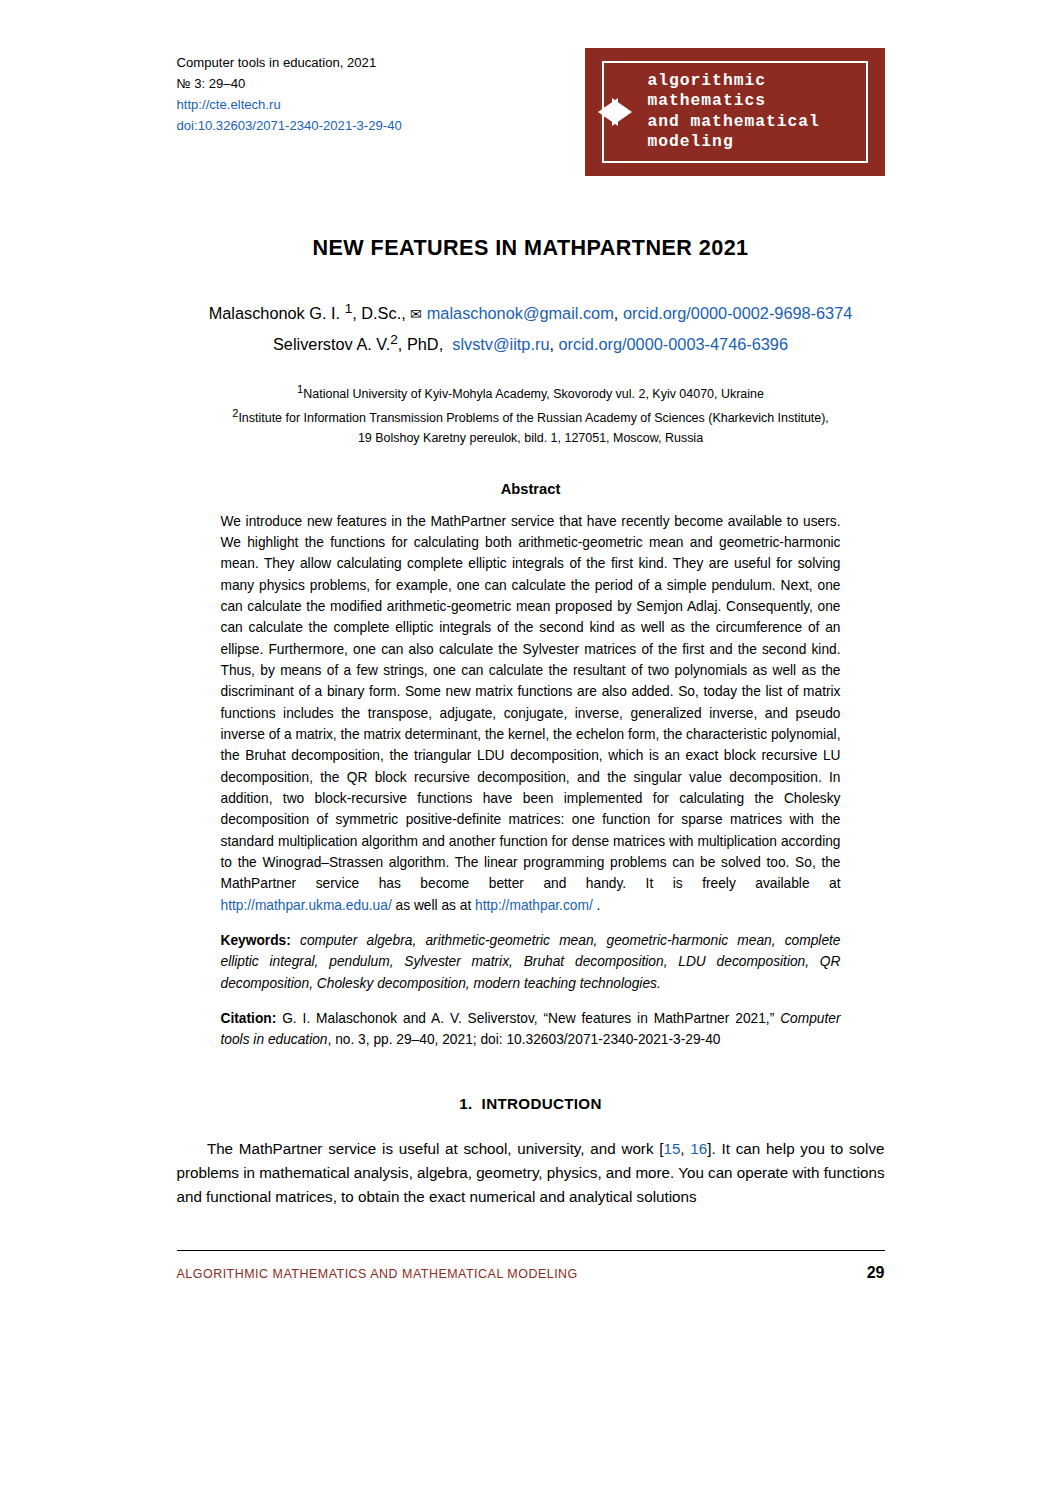Computer tools in education, 2021
№ 3: 29–40
http://cte.eltech.ru
doi:10.32603/2071-2340-2021-3-29-40
algorithmic mathematics and mathematical modeling
New Features in MathPartner 2021
Malaschonok G. I. 1, D.Sc., ✉ malaschonok@gmail.com, orcid.org/0000-0002-9698-6374
Seliverstov A. V.2, PhD, slvstv@iitp.ru, orcid.org/0000-0003-4746-6396
1National University of Kyiv-Mohyla Academy, Skovorody vul. 2, Kyiv 04070, Ukraine
2Institute for Information Transmission Problems of the Russian Academy of Sciences (Kharkevich Institute),
19 Bolshoy Karetny pereulok, bild. 1, 127051, Moscow, Russia
Abstract
We introduce new features in the MathPartner service that have recently become available to users. We highlight the functions for calculating both arithmetic-geometric mean and geometric-harmonic mean. They allow calculating complete elliptic integrals of the first kind. They are useful for solving many physics problems, for example, one can calculate the period of a simple pendulum. Next, one can calculate the modified arithmetic-geometric mean proposed by Semjon Adlaj. Consequently, one can calculate the complete elliptic integrals of the second kind as well as the circumference of an ellipse. Furthermore, one can also calculate the Sylvester matrices of the first and the second kind. Thus, by means of a few strings, one can calculate the resultant of two polynomials as well as the discriminant of a binary form. Some new matrix functions are also added. So, today the list of matrix functions includes the transpose, adjugate, conjugate, inverse, generalized inverse, and pseudo inverse of a matrix, the matrix determinant, the kernel, the echelon form, the characteristic polynomial, the Bruhat decomposition, the triangular LDU decomposition, which is an exact block recursive LU decomposition, the QR block recursive decomposition, and the singular value decomposition. In addition, two block-recursive functions have been implemented for calculating the Cholesky decomposition of symmetric positive-definite matrices: one function for sparse matrices with the standard multiplication algorithm and another function for dense matrices with multiplication according to the Winograd–Strassen algorithm. The linear programming problems can be solved too. So, the MathPartner service has become better and handy. It is freely available at http://mathpar.ukma.edu.ua/ as well as at http://mathpar.com/ .
Keywords: computer algebra, arithmetic-geometric mean, geometric-harmonic mean, complete elliptic integral, pendulum, Sylvester matrix, Bruhat decomposition, LDU decomposition, QR decomposition, Cholesky decomposition, modern teaching technologies.
Citation: G. I. Malaschonok and A. V. Seliverstov, “New features in MathPartner 2021,” Computer tools in education, no. 3, pp. 29–40, 2021; doi: 10.32603/2071-2340-2021-3-29-40
1. INTRODUCTION
The MathPartner service is useful at school, university, and work [15, 16]. It can help you to solve problems in mathematical analysis, algebra, geometry, physics, and more. You can operate with functions and functional matrices, to obtain the exact numerical and analytical solutions
Algorithmic mathematics and mathematical modeling 29